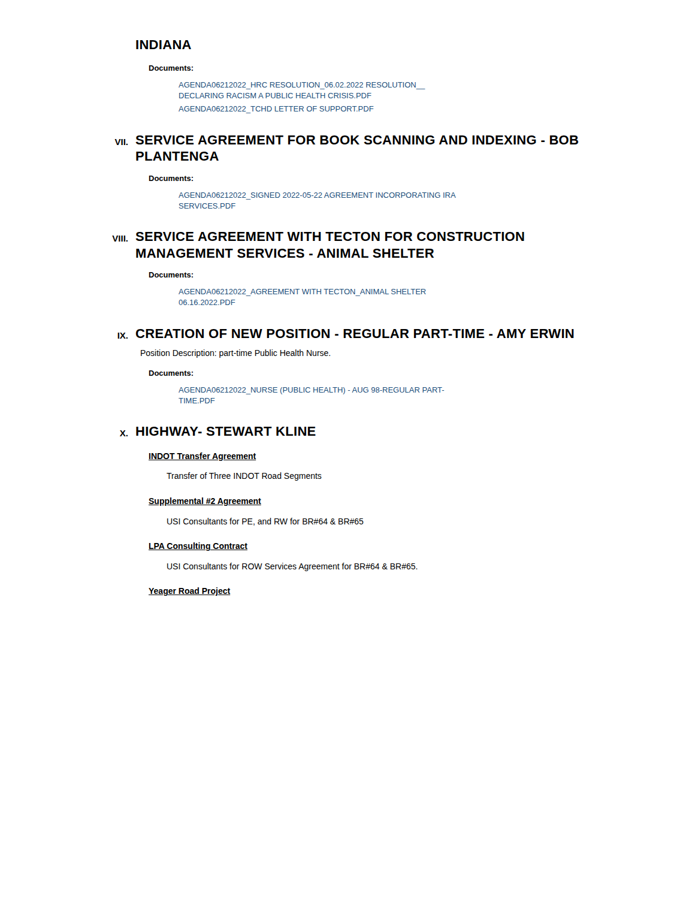INDIANA
Documents:
AGENDA06212022_HRC RESOLUTION_06.02.2022 RESOLUTION__
DECLARING RACISM A PUBLIC HEALTH CRISIS.PDF
AGENDA06212022_TCHD LETTER OF SUPPORT.PDF
VII.
SERVICE AGREEMENT FOR BOOK SCANNING AND INDEXING - BOB PLANTENGA
Documents:
AGENDA06212022_SIGNED 2022-05-22 AGREEMENT INCORPORATING IRA
SERVICES.PDF
VIII.
SERVICE AGREEMENT WITH TECTON FOR CONSTRUCTION MANAGEMENT SERVICES - ANIMAL SHELTER
Documents:
AGENDA06212022_AGREEMENT WITH TECTON_ANIMAL SHELTER
06.16.2022.PDF
IX.
CREATION OF NEW POSITION - REGULAR PART-TIME - AMY ERWIN
Position Description: part-time Public Health Nurse.
Documents:
AGENDA06212022_NURSE (PUBLIC HEALTH) - AUG 98-REGULAR PART-
TIME.PDF
X.
HIGHWAY- STEWART KLINE
INDOT Transfer Agreement
Transfer of Three INDOT Road Segments
Supplemental #2 Agreement
USI Consultants for PE, and RW for BR#64 & BR#65
LPA Consulting Contract
USI Consultants for ROW Services Agreement for BR#64 & BR#65.
Yeager Road Project